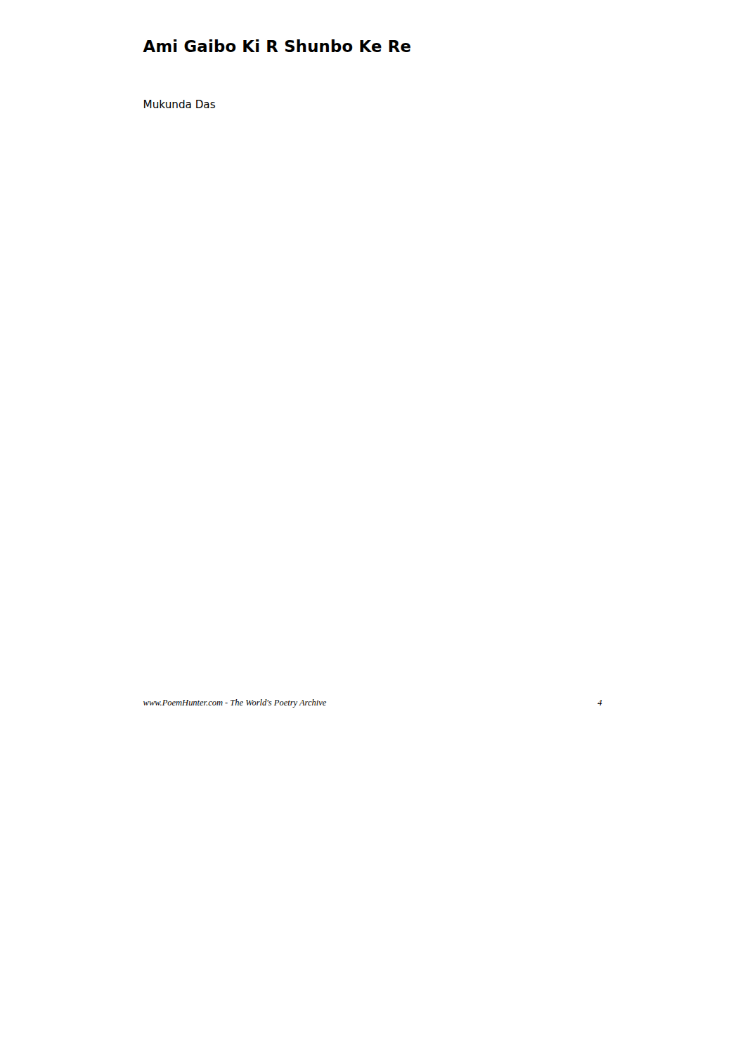Ami Gaibo Ki R Shunbo Ke Re
Mukunda Das
www.PoemHunter.com - The World's Poetry Archive 4